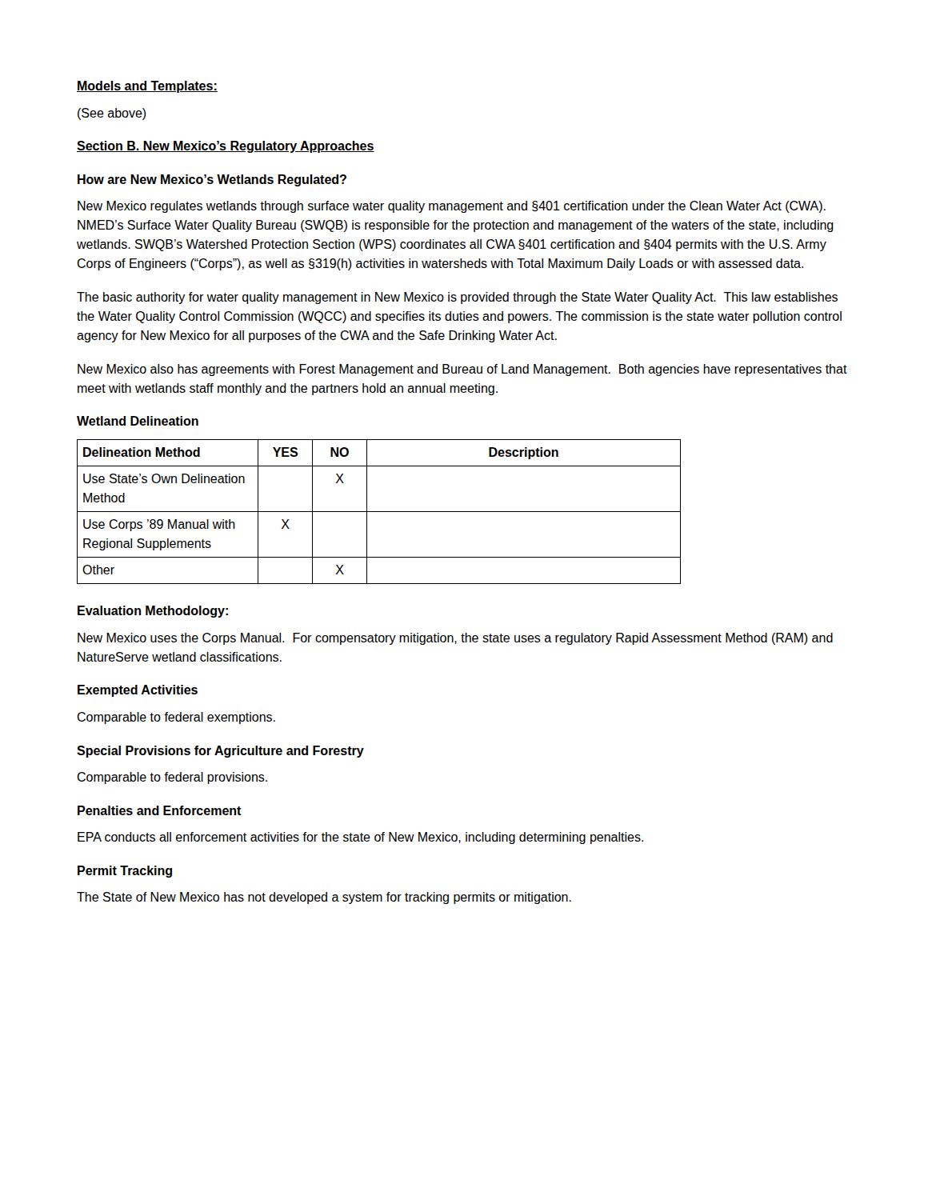Models and Templates:
(See above)
Section B. New Mexico’s Regulatory Approaches
How are New Mexico’s Wetlands Regulated?
New Mexico regulates wetlands through surface water quality management and §401 certification under the Clean Water Act (CWA). NMED’s Surface Water Quality Bureau (SWQB) is responsible for the protection and management of the waters of the state, including wetlands. SWQB’s Watershed Protection Section (WPS) coordinates all CWA §401 certification and §404 permits with the U.S. Army Corps of Engineers (“Corps”), as well as §319(h) activities in watersheds with Total Maximum Daily Loads or with assessed data.
The basic authority for water quality management in New Mexico is provided through the State Water Quality Act. This law establishes the Water Quality Control Commission (WQCC) and specifies its duties and powers. The commission is the state water pollution control agency for New Mexico for all purposes of the CWA and the Safe Drinking Water Act.
New Mexico also has agreements with Forest Management and Bureau of Land Management. Both agencies have representatives that meet with wetlands staff monthly and the partners hold an annual meeting.
Wetland Delineation
| Delineation Method | YES | NO | Description |
| --- | --- | --- | --- |
| Use State’s Own Delineation Method | | X | |
| Use Corps ’89 Manual with Regional Supplements | X | | |
| Other | | X | |
Evaluation Methodology:
New Mexico uses the Corps Manual. For compensatory mitigation, the state uses a regulatory Rapid Assessment Method (RAM) and NatureServe wetland classifications.
Exempted Activities
Comparable to federal exemptions.
Special Provisions for Agriculture and Forestry
Comparable to federal provisions.
Penalties and Enforcement
EPA conducts all enforcement activities for the state of New Mexico, including determining penalties.
Permit Tracking
The State of New Mexico has not developed a system for tracking permits or mitigation.